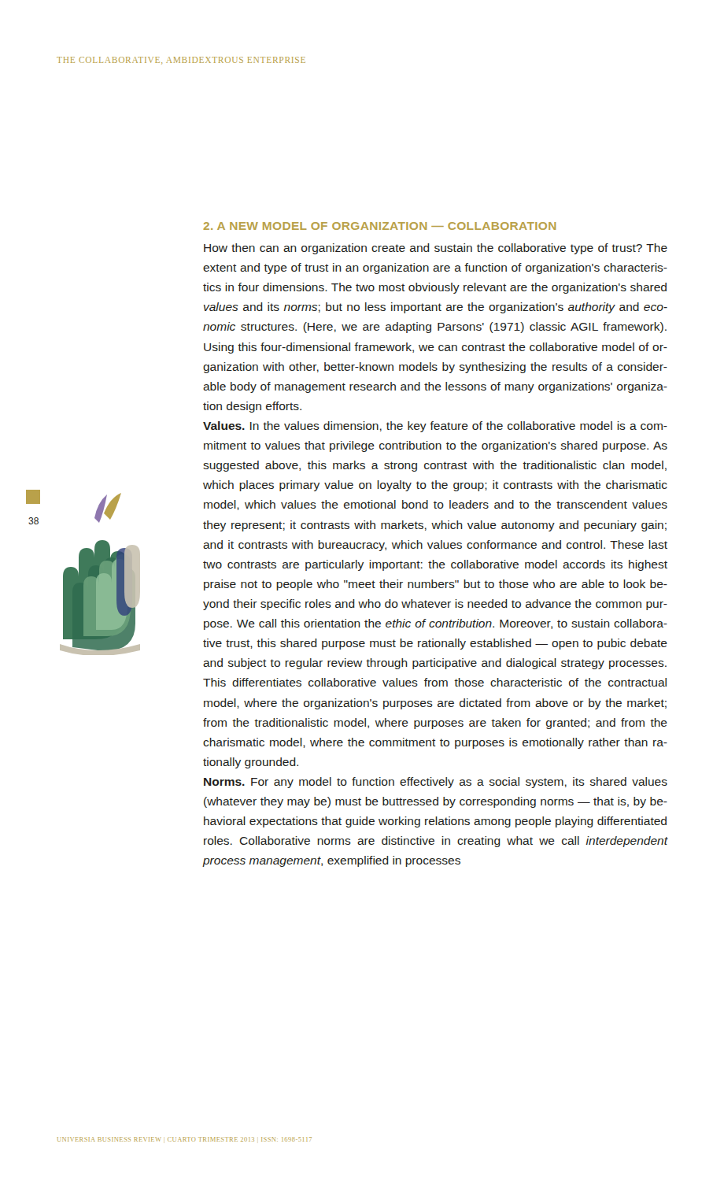The Collaborative, Ambidextrous Enterprise
38
2. A new model of organization — collaboration
How then can an organization create and sustain the collaborative type of trust? The extent and type of trust in an organization are a function of organization's characteristics in four dimensions. The two most obviously relevant are the organization's shared values and its norms; but no less important are the organization's authority and economic structures. (Here, we are adapting Parsons' (1971) classic AGIL framework). Using this four-dimensional framework, we can contrast the collaborative model of organization with other, better-known models by synthesizing the results of a considerable body of management research and the lessons of many organizations' organization design efforts.
Values. In the values dimension, the key feature of the collaborative model is a commitment to values that privilege contribution to the organization's shared purpose. As suggested above, this marks a strong contrast with the traditionalistic clan model, which places primary value on loyalty to the group; it contrasts with the charismatic model, which values the emotional bond to leaders and to the transcendent values they represent; it contrasts with markets, which value autonomy and pecuniary gain; and it contrasts with bureaucracy, which values conformance and control. These last two contrasts are particularly important: the collaborative model accords its highest praise not to people who "meet their numbers" but to those who are able to look beyond their specific roles and who do whatever is needed to advance the common purpose. We call this orientation the ethic of contribution. Moreover, to sustain collaborative trust, this shared purpose must be rationally established — open to pubic debate and subject to regular review through participative and dialogical strategy processes. This differentiates collaborative values from those characteristic of the contractual model, where the organization's purposes are dictated from above or by the market; from the traditionalistic model, where purposes are taken for granted; and from the charismatic model, where the commitment to purposes is emotionally rather than rationally grounded.
Norms. For any model to function effectively as a social system, its shared values (whatever they may be) must be buttressed by corresponding norms — that is, by behavioral expectations that guide working relations among people playing differentiated roles. Collaborative norms are distinctive in creating what we call interdependent process management, exemplified in processes
Universia Business Review | Cuarto Trimestre 2013 | ISSN: 1698-5117